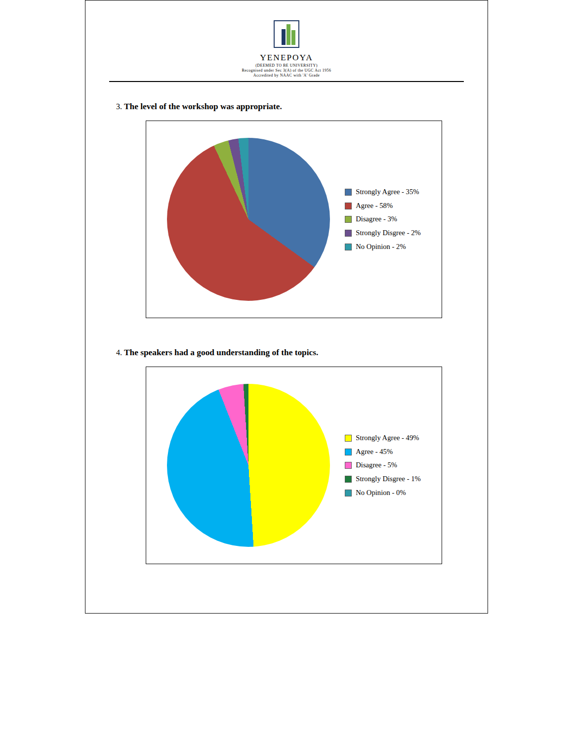YENEPOYA
(DEEMED TO BE UNIVERSITY)
Recognised under Sec 3(A) of the UGC Act 1956
Accredited by NAAC with 'A' Grade
The level of the workshop was appropriate.
Strongly Agree - 35%
Agree - 58%
Disagree - 3%
Strongly Disgree - 2%
No Opinion - 2%
The speakers had a good understanding of the topics.
Strongly Agree - 49%
Agree - 45%
Disagree - 5%
Strongly Disgree - 1%
No Opinion - 0%